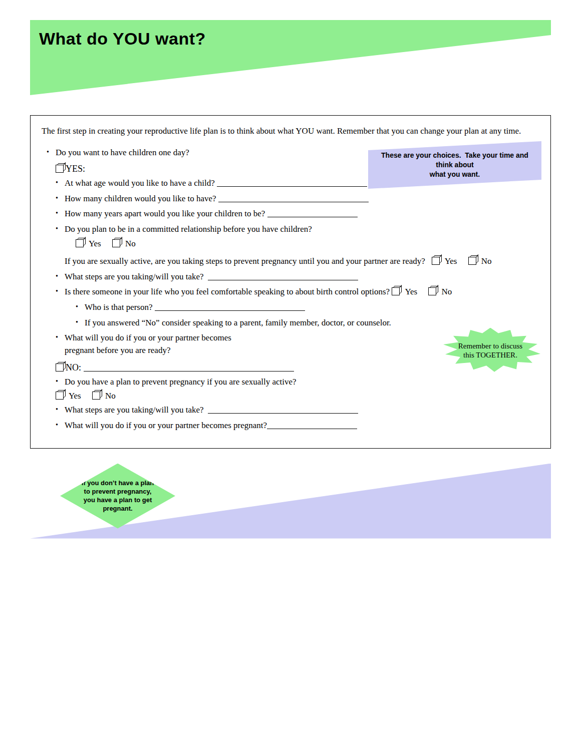What do YOU want?
These are your choices. Take your time and think about
what you want.
The first step in creating your reproductive life plan is to think about what YOU want. Remember that you can change your plan at any time.
Do you want to have children one day?
YES:
At what age would you like to have a child?
How many children would you like to have?
How many years apart would you like your children to be?
Do you plan to be in a committed relationship before you have children?
Yes No
If you are sexually active, are you taking steps to prevent pregnancy until you and your partner are ready? Yes No
What steps are you taking/will you take?
Is there someone in your life who you feel comfortable speaking to about birth control options? Yes No
Who is that person?
If you answered “No” consider speaking to a parent, family member, doctor, or counselor.
What will you do if you or your partner becomes
pregnant before you are ready?
Remember to discuss
this TOGETHER.
NO:
Do you have a plan to prevent pregnancy if you are sexually active?
Yes No
What steps are you taking/will you take?
What will you do if you or your partner becomes pregnant?
If you don’t have a plan to prevent pregnancy, you have a plan to get pregnant.